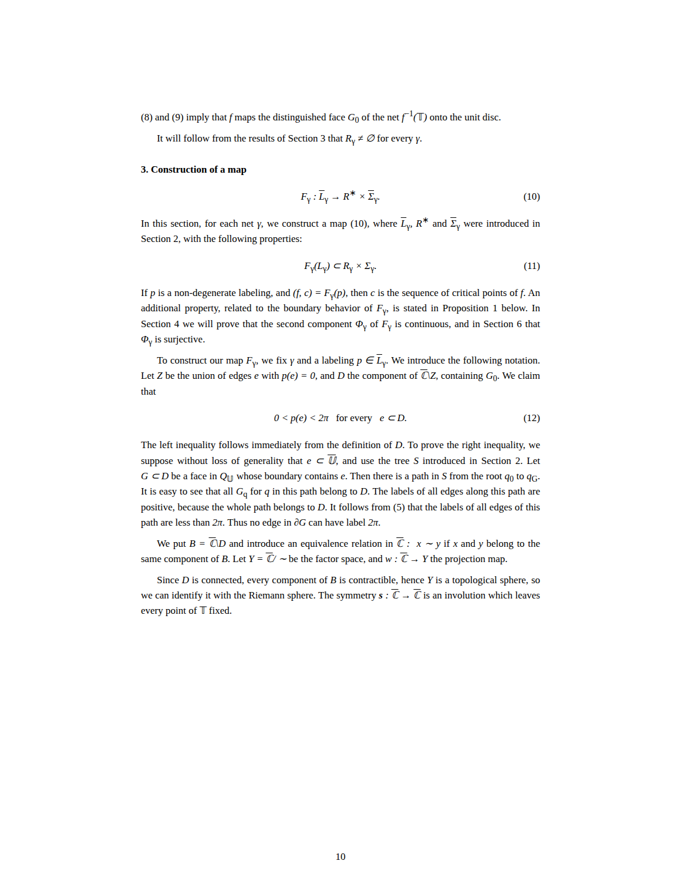(8) and (9) imply that f maps the distinguished face G0 of the net f−1(𝕋) onto the unit disc.
It will follow from the results of Section 3 that Rγ ≠ ∅ for every γ.
3. Construction of a map
Fγ : Lγ → R∗ × Σγ. (10)
In this section, for each net γ, we construct a map (10), where Lγ, R∗ and Σγ were introduced in Section 2, with the following properties:
Fγ(Lγ) ⊂ Rγ × Σγ. (11)
If p is a non-degenerate labeling, and (f, c) = Fγ(p), then c is the sequence of critical points of f. An additional property, related to the boundary behavior of Fγ, is stated in Proposition 1 below. In Section 4 we will prove that the second component Φγ of Fγ is continuous, and in Section 6 that Φγ is surjective.
To construct our map Fγ, we fix γ and a labeling p ∈ Lγ. We introduce the following notation. Let Z be the union of edges e with p(e) = 0, and D the component of ℂ\Z, containing G0. We claim that
0 < p(e) < 2π for every e ⊂ D. (12)
The left inequality follows immediately from the definition of D. To prove the right inequality, we suppose without loss of generality that e ⊂ 𝕌, and use the tree S introduced in Section 2. Let G ⊂ D be a face in Q𝕌 whose boundary contains e. Then there is a path in S from the root q0 to qG. It is easy to see that all Gq for q in this path belong to D. The labels of all edges along this path are positive, because the whole path belongs to D. It follows from (5) that the labels of all edges of this path are less than 2π. Thus no edge in ∂G can have label 2π.
We put B = ℂ\D and introduce an equivalence relation in ℂ : x ∼ y if x and y belong to the same component of B. Let Y = ℂ/ ∼ be the factor space, and w : ℂ → Y the projection map.
Since D is connected, every component of B is contractible, hence Y is a topological sphere, so we can identify it with the Riemann sphere. The symmetry s : ℂ → ℂ is an involution which leaves every point of 𝕋 fixed.
10